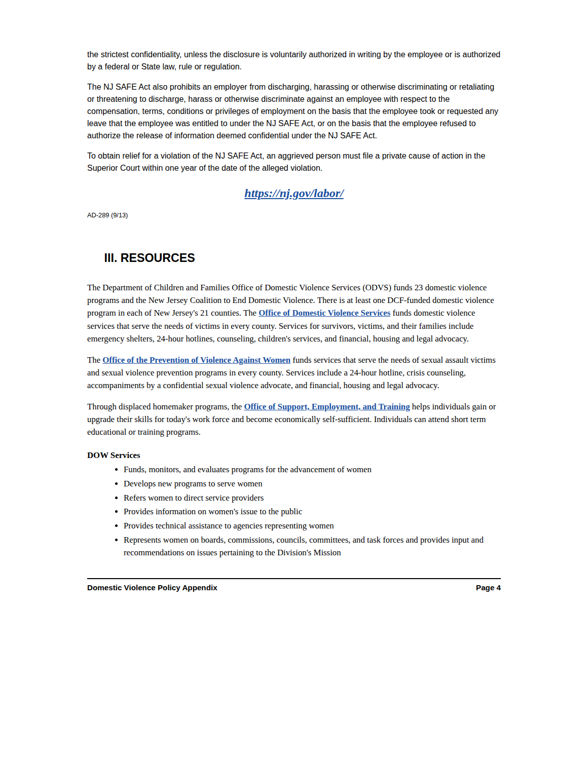the strictest confidentiality, unless the disclosure is voluntarily authorized in writing by the employee or is authorized by a federal or State law, rule or regulation.
The NJ SAFE Act also prohibits an employer from discharging, harassing or otherwise discriminating or retaliating or threatening to discharge, harass or otherwise discriminate against an employee with respect to the compensation, terms, conditions or privileges of employment on the basis that the employee took or requested any leave that the employee was entitled to under the NJ SAFE Act, or on the basis that the employee refused to authorize the release of information deemed confidential under the NJ SAFE Act.
To obtain relief for a violation of the NJ SAFE Act, an aggrieved person must file a private cause of action in the Superior Court within one year of the date of the alleged violation.
https://nj.gov/labor/
AD-289 (9/13)
III. RESOURCES
The Department of Children and Families Office of Domestic Violence Services (ODVS) funds 23 domestic violence programs and the New Jersey Coalition to End Domestic Violence. There is at least one DCF-funded domestic violence program in each of New Jersey's 21 counties. The Office of Domestic Violence Services funds domestic violence services that serve the needs of victims in every county. Services for survivors, victims, and their families include emergency shelters, 24-hour hotlines, counseling, children's services, and financial, housing and legal advocacy.
The Office of the Prevention of Violence Against Women funds services that serve the needs of sexual assault victims and sexual violence prevention programs in every county. Services include a 24-hour hotline, crisis counseling, accompaniments by a confidential sexual violence advocate, and financial, housing and legal advocacy.
Through displaced homemaker programs, the Office of Support, Employment, and Training helps individuals gain or upgrade their skills for today's work force and become economically self-sufficient. Individuals can attend short term educational or training programs.
DOW Services
Funds, monitors, and evaluates programs for the advancement of women
Develops new programs to serve women
Refers women to direct service providers
Provides information on women's issue to the public
Provides technical assistance to agencies representing women
Represents women on boards, commissions, councils, committees, and task forces and provides input and recommendations on issues pertaining to the Division's Mission
Domestic Violence Policy Appendix Page 4